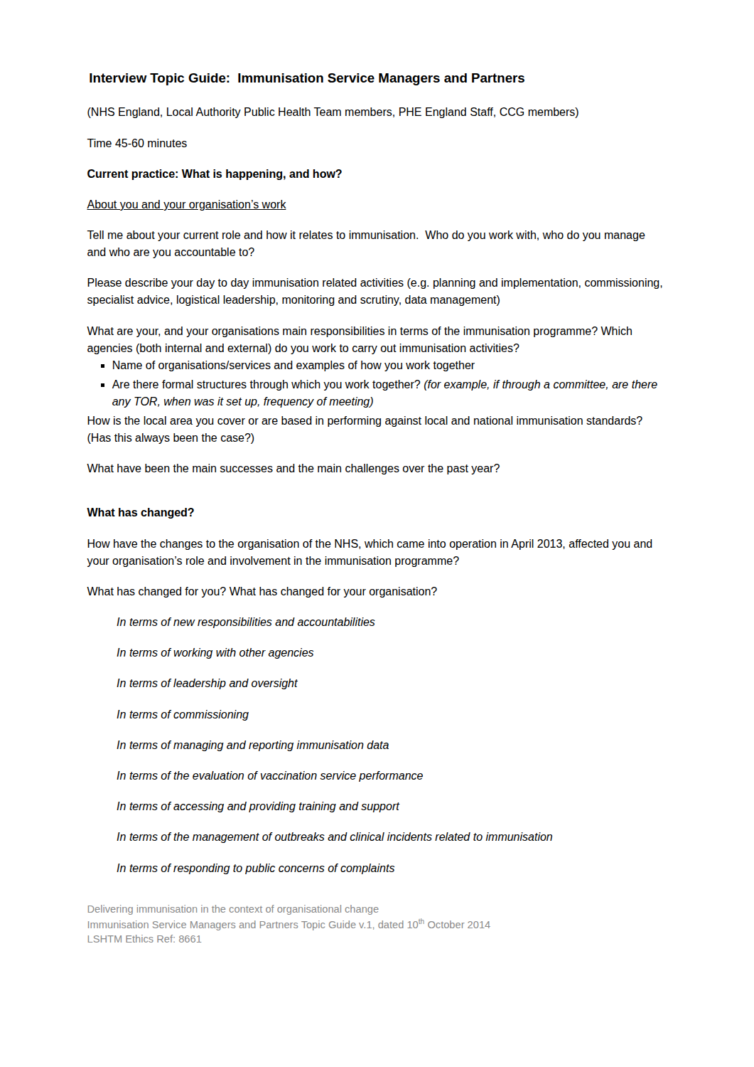Interview Topic Guide: Immunisation Service Managers and Partners
(NHS England, Local Authority Public Health Team members, PHE England Staff, CCG members)
Time 45-60 minutes
Current practice: What is happening, and how?
About you and your organisation’s work
Tell me about your current role and how it relates to immunisation. Who do you work with, who do you manage and who are you accountable to?
Please describe your day to day immunisation related activities (e.g. planning and implementation, commissioning, specialist advice, logistical leadership, monitoring and scrutiny, data management)
What are your, and your organisations main responsibilities in terms of the immunisation programme? Which agencies (both internal and external) do you work to carry out immunisation activities?
Name of organisations/services and examples of how you work together
Are there formal structures through which you work together? (for example, if through a committee, are there any TOR, when was it set up, frequency of meeting)
How is the local area you cover or are based in performing against local and national immunisation standards? (Has this always been the case?)
What have been the main successes and the main challenges over the past year?
What has changed?
How have the changes to the organisation of the NHS, which came into operation in April 2013, affected you and your organisation’s role and involvement in the immunisation programme?
What has changed for you? What has changed for your organisation?
In terms of new responsibilities and accountabilities
In terms of working with other agencies
In terms of leadership and oversight
In terms of commissioning
In terms of managing and reporting immunisation data
In terms of the evaluation of vaccination service performance
In terms of accessing and providing training and support
In terms of the management of outbreaks and clinical incidents related to immunisation
In terms of responding to public concerns of complaints
Delivering immunisation in the context of organisational change
Immunisation Service Managers and Partners Topic Guide v.1, dated 10th October 2014
LSHTM Ethics Ref: 8661